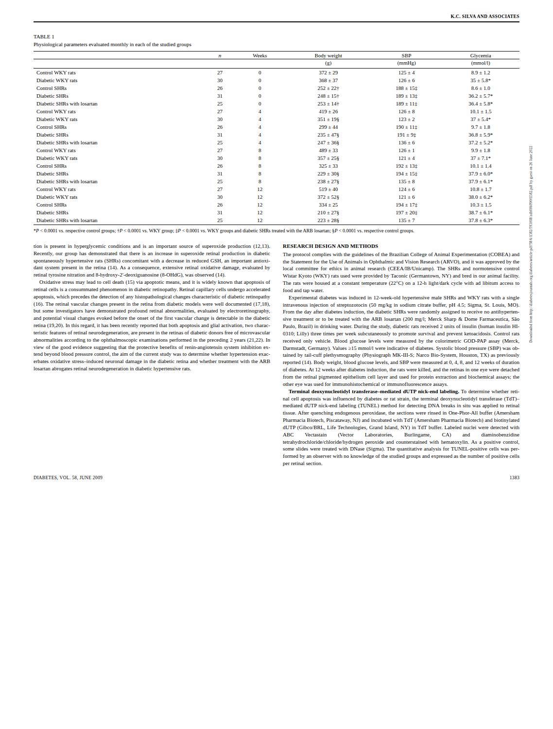K.C. SILVA AND ASSOCIATES
Downloaded from http://diabetesjournals.org/diabetes/article-pdf/58/6/1382/593008/zdb00609001382.pdf by guest on 26 June 2022
TABLE 1
Physiological parameters evaluated monthly in each of the studied groups
| | n | Weeks | Body weight | SBP | Glycemia |
| --- | --- | --- | --- | --- | --- |
| | | | (g) | (mmHg) | (mmol/l) |
| Control WKY rats | 27 | 0 | 372 ± 29 | 125 ± 4 | 8.9 ± 1.2 |
| Diabetic WKY rats | 30 | 0 | 368 ± 37 | 126 ± 6 | 35 ± 5.8* |
| Control SHRs | 26 | 0 | 252 ± 22† | 188 ± 15‡ | 8.6 ± 1.0 |
| Diabetic SHRs | 31 | 0 | 248 ± 15† | 189 ± 13‡ | 36.2 ± 5.7* |
| Diabetic SHRs with losartan | 25 | 0 | 253 ± 14† | 189 ± 11‡ | 36.4 ± 5.8* |
| Control WKY rats | 27 | 4 | 419 ± 26 | 126 ± 8 | 10.1 ± 1.5 |
| Diabetic WKY rats | 30 | 4 | 351 ± 19§ | 123 ± 2 | 37 ± 5.4* |
| Control SHRs | 26 | 4 | 299 ± 44 | 190 ± 11‡ | 9.7 ± 1.8 |
| Diabetic SHRs | 31 | 4 | 235 ± 47§ | 191 ± 9‡ | 36.8 ± 5.9* |
| Diabetic SHRs with losartan | 25 | 4 | 247 ± 36§ | 136 ± 6 | 37.2 ± 5.2* |
| Control WKY rats | 27 | 8 | 489 ± 33 | 126 ± 1 | 9.9 ± 1.8 |
| Diabetic WKY rats | 30 | 8 | 357 ± 25§ | 121 ± 4 | 37 ± 7.1* |
| Control SHRs | 26 | 8 | 325 ± 33 | 192 ± 13‡ | 10.1 ± 1.4 |
| Diabetic SHRs | 31 | 8 | 229 ± 30§ | 194 ± 15‡ | 37.9 ± 6.0* |
| Diabetic SHRs with losartan | 25 | 8 | 238 ± 27§ | 135 ± 8 | 37.9 ± 6.1* |
| Control WKY rats | 27 | 12 | 519 ± 40 | 124 ± 6 | 10.8 ± 1.7 |
| Diabetic WKY rats | 30 | 12 | 372 ± 52§ | 121 ± 6 | 38.0 ± 6.2* |
| Control SHRs | 26 | 12 | 334 ± 25 | 194 ± 17‡ | 10.3 ± 1.5 |
| Diabetic SHRs | 31 | 12 | 210 ± 27§ | 197 ± 20‡ | 38.7 ± 6.1* |
| Diabetic SHRs with losartan | 25 | 12 | 223 ± 28§ | 135 ± 7 | 37.8 ± 6.3* |
*P < 0.0001 vs. respective control groups; †P < 0.0001 vs. WKY group; ‡P < 0.0001 vs. WKY groups and diabetic SHRs treated with the ARB losartan; §P < 0.0001 vs. respective control groups.
tion is present in hyperglycemic conditions and is an important source of superoxide production (12,13). Recently, our group has demonstrated that there is an increase in superoxide retinal production in diabetic spontaneously hypertensive rats (SHRs) concomitant with a decrease in reduced GSH, an important antioxidant system present in the retina (14). As a consequence, extensive retinal oxidative damage, evaluated by retinal tyrosine nitration and 8-hydroxy-2′-deoxiguanosine (8-OHdG), was observed (14).
Oxidative stress may lead to cell death (15) via apoptotic means, and it is widely known that apoptosis of retinal cells is a consummated phenomenon in diabetic retinopathy. Retinal capillary cells undergo accelerated apoptosis, which precedes the detection of any histopathological changes characteristic of diabetic retinopathy (16). The retinal vascular changes present in the retina from diabetic models were well documented (17,18), but some investigators have demonstrated profound retinal abnormalities, evaluated by electroretinography, and potential visual changes evoked before the onset of the first vascular change is detectable in the diabetic retina (19,20). In this regard, it has been recently reported that both apoptosis and glial activation, two characteristic features of retinal neurodegeneration, are present in the retinas of diabetic donors free of microvascular abnormalities according to the ophthalmoscopic examinations performed in the preceding 2 years (21,22). In view of the good evidence suggesting that the protective benefits of renin-angiotensin system inhibition extend beyond blood pressure control, the aim of the current study was to determine whether hypertension exacerbates oxidative stress–induced neuronal damage in the diabetic retina and whether treatment with the ARB losartan abrogates retinal neurodegeneration in diabetic hypertensive rats.
RESEARCH DESIGN AND METHODS
The protocol complies with the guidelines of the Brazilian College of Animal Experimentation (COBEA) and the Statement for the Use of Animals in Ophthalmic and Vision Research (ARVO), and it was approved by the local committee for ethics in animal research (CEEA/IB/Unicamp). The SHRs and normotensive control Wistar Kyoto (WKY) rats used were provided by Taconic (Germantown, NY) and bred in our animal facility. The rats were housed at a constant temperature (22°C) on a 12-h light/dark cycle with ad libitum access to food and tap water.
Experimental diabetes was induced in 12-week-old hypertensive male SHRs and WKY rats with a single intravenous injection of streptozotocin (50 mg/kg in sodium citrate buffer, pH 4.5; Sigma, St. Louis, MO). From the day after diabetes induction, the diabetic SHRs were randomly assigned to receive no antihypertensive treatment or to be treated with the ARB losartan (200 mg/l; Merck Sharp & Dome Farmaceutica, São Paulo, Brazil) in drinking water. During the study, diabetic rats received 2 units of insulin (human insulin HI-0310; Lilly) three times per week subcutaneously to promote survival and prevent ketoacidosis. Control rats received only vehicle. Blood glucose levels were measured by the colorimetric GOD-PAP assay (Merck, Darmstadt, Germany). Values ≥15 mmol/l were indicative of diabetes. Systolic blood pressure (SBP) was obtained by tail-cuff plethysmography (Physiograph MK-III-S; Narco Bio-System, Houston, TX) as previously reported (14). Body weight, blood glucose levels, and SBP were measured at 0, 4, 8, and 12 weeks of duration of diabetes. At 12 weeks after diabetes induction, the rats were killed, and the retinas in one eye were detached from the retinal pigmented epithelium cell layer and used for protein extraction and biochemical assays; the other eye was used for immunohistochemical or immunofluorescence assays.
Terminal deoxynucleotidyl transferase–mediated dUTP nick-end labeling. To determine whether retinal cell apoptosis was influenced by diabetes or rat strain, the terminal deoxynucleotidyl transferase (TdT)–mediated dUTP nick-end labeling (TUNEL) method for detecting DNA breaks in situ was applied to retinal tissue. After quenching endogenous peroxidase, the sections were rinsed in One-Phor-All buffer (Amersham Pharmacia Biotech, Piscataway, NJ) and incubated with TdT (Amersham Pharmacia Biotech) and biotinylated dUTP (Gibco/BRL, Life Technologies, Grand Island, NY) in TdT buffer. Labeled nuclei were detected with ABC Vectastain (Vector Laboratories, Burlingame, CA) and diaminobenzidine tetrahydrochloride/chloride/hydrogen peroxide and counterstained with hematoxylin. As a positive control, some slides were treated with DNase (Sigma). The quantitative analysis for TUNEL-positive cells was performed by an observer with no knowledge of the studied groups and expressed as the number of positive cells per retinal section.
DIABETES, VOL. 58, JUNE 2009
1383